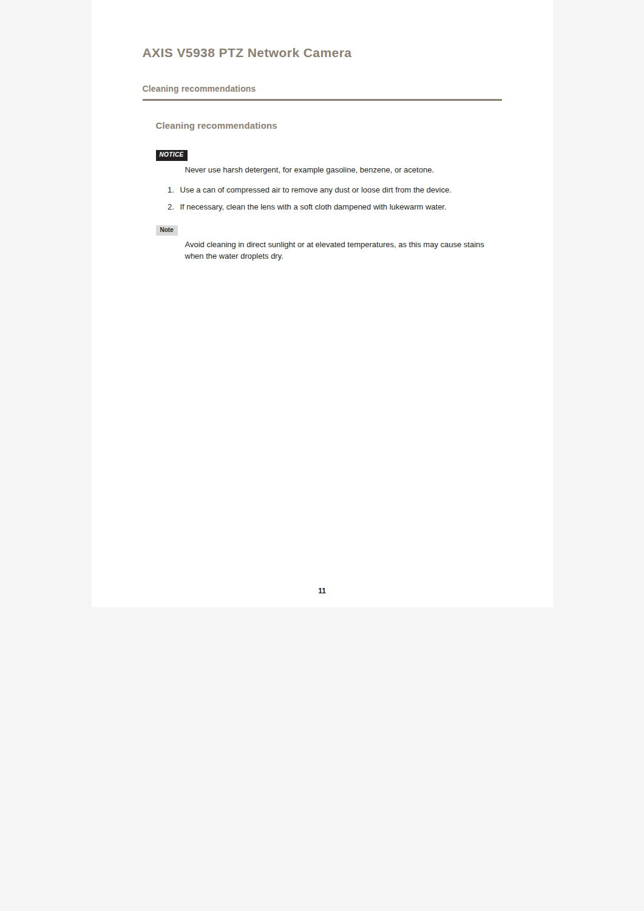AXIS V5938 PTZ Network Camera
Cleaning recommendations
Cleaning recommendations
NOTICE
Never use harsh detergent, for example gasoline, benzene, or acetone.
Use a can of compressed air to remove any dust or loose dirt from the device.
If necessary, clean the lens with a soft cloth dampened with lukewarm water.
Note
Avoid cleaning in direct sunlight or at elevated temperatures, as this may cause stains when the water droplets dry.
11